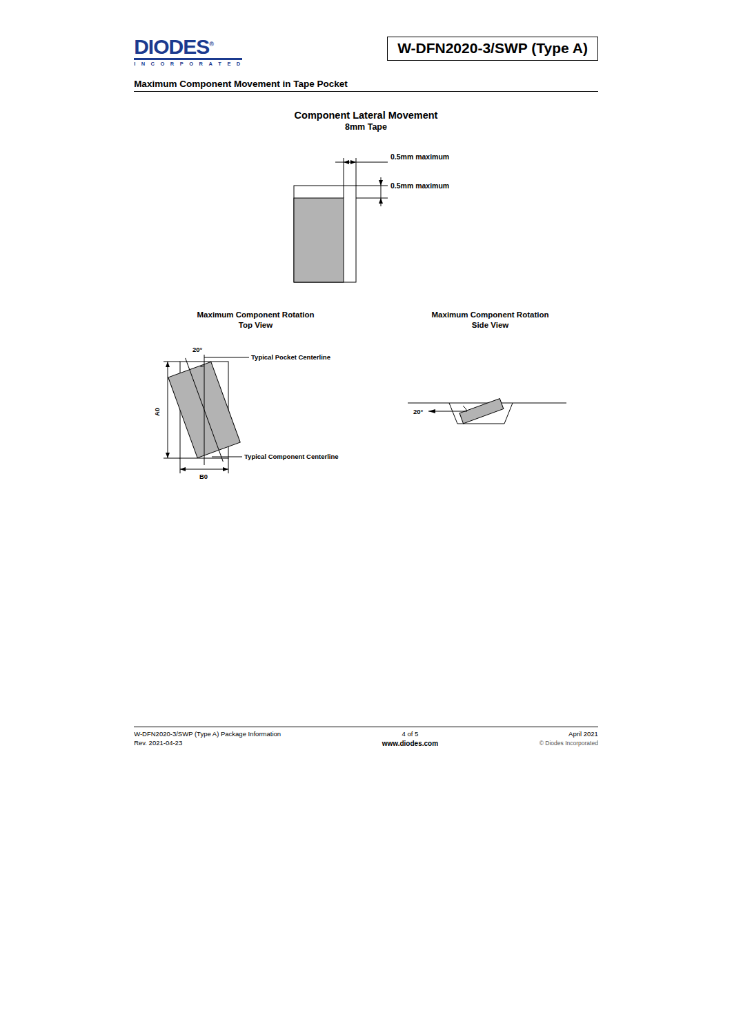DIODES®
I N C O R P O R A T E D
W-DFN2020-3/SWP (Type A)
Maximum Component Movement in Tape Pocket
Component Lateral Movement
8mm Tape
0.5mm maximum 0.5mm maximum
Maximum Component Rotation
Top View
20° Typical Pocket Centerline Typical Component Centerline A0 B0
Maximum Component Rotation
Side View
20°
W-DFN2020-3/SWP (Type A) Package Information
Rev. 2021-04-23
4 of 5
www.diodes.com
April 2021
© Diodes Incorporated